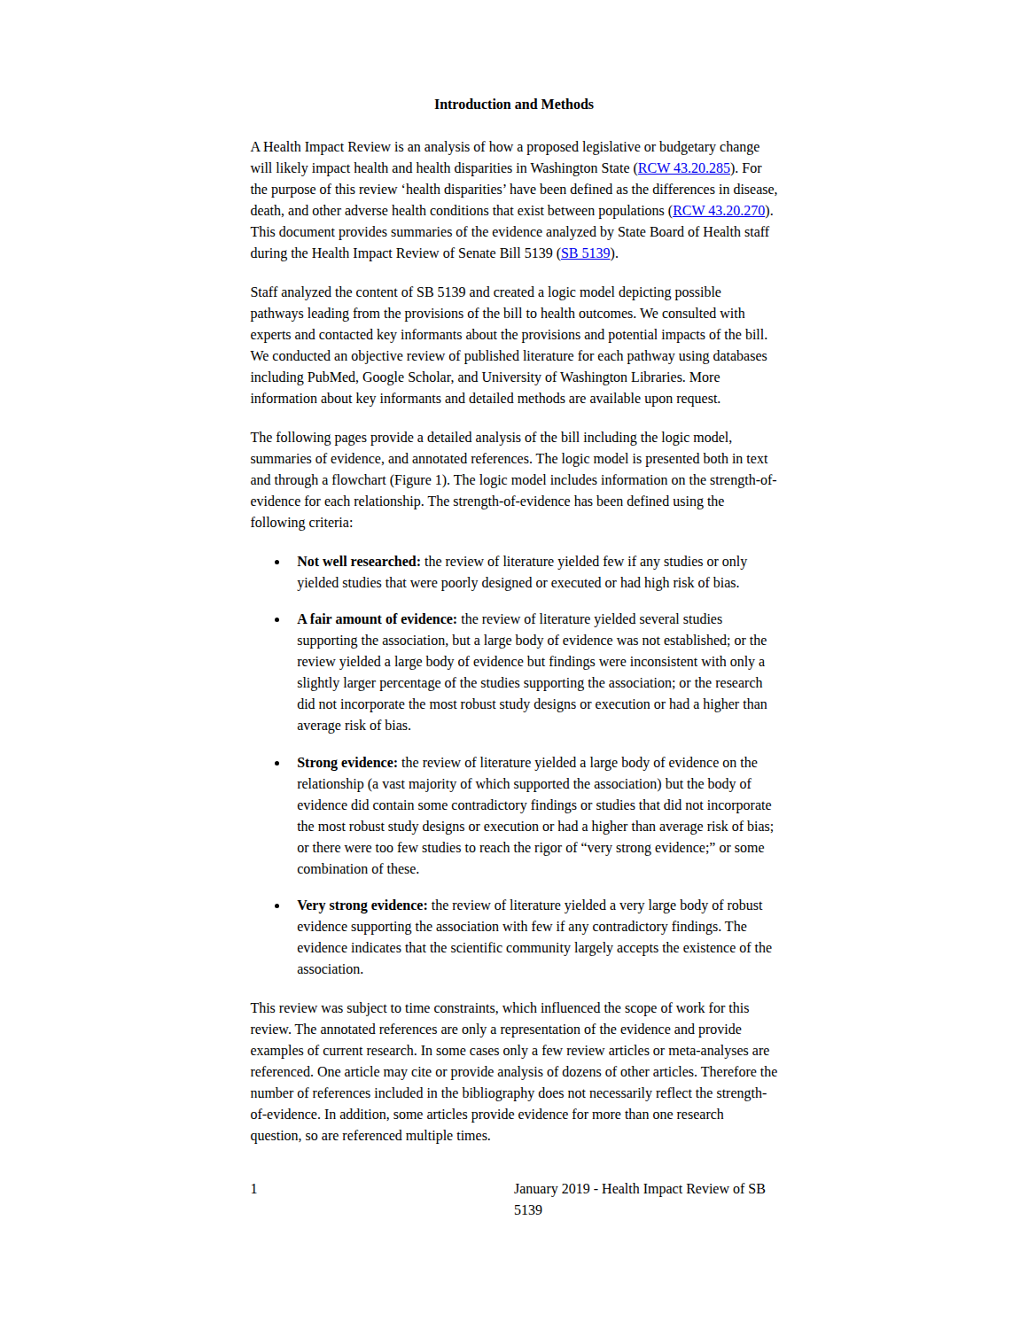Introduction and Methods
A Health Impact Review is an analysis of how a proposed legislative or budgetary change will likely impact health and health disparities in Washington State (RCW 43.20.285). For the purpose of this review ‘health disparities’ have been defined as the differences in disease, death, and other adverse health conditions that exist between populations (RCW 43.20.270). This document provides summaries of the evidence analyzed by State Board of Health staff during the Health Impact Review of Senate Bill 5139 (SB 5139).
Staff analyzed the content of SB 5139 and created a logic model depicting possible pathways leading from the provisions of the bill to health outcomes. We consulted with experts and contacted key informants about the provisions and potential impacts of the bill. We conducted an objective review of published literature for each pathway using databases including PubMed, Google Scholar, and University of Washington Libraries. More information about key informants and detailed methods are available upon request.
The following pages provide a detailed analysis of the bill including the logic model, summaries of evidence, and annotated references. The logic model is presented both in text and through a flowchart (Figure 1). The logic model includes information on the strength-of-evidence for each relationship. The strength-of-evidence has been defined using the following criteria:
Not well researched: the review of literature yielded few if any studies or only yielded studies that were poorly designed or executed or had high risk of bias.
A fair amount of evidence: the review of literature yielded several studies supporting the association, but a large body of evidence was not established; or the review yielded a large body of evidence but findings were inconsistent with only a slightly larger percentage of the studies supporting the association; or the research did not incorporate the most robust study designs or execution or had a higher than average risk of bias.
Strong evidence: the review of literature yielded a large body of evidence on the relationship (a vast majority of which supported the association) but the body of evidence did contain some contradictory findings or studies that did not incorporate the most robust study designs or execution or had a higher than average risk of bias; or there were too few studies to reach the rigor of “very strong evidence;” or some combination of these.
Very strong evidence: the review of literature yielded a very large body of robust evidence supporting the association with few if any contradictory findings. The evidence indicates that the scientific community largely accepts the existence of the association.
This review was subject to time constraints, which influenced the scope of work for this review. The annotated references are only a representation of the evidence and provide examples of current research. In some cases only a few review articles or meta-analyses are referenced. One article may cite or provide analysis of dozens of other articles. Therefore the number of references included in the bibliography does not necessarily reflect the strength-of-evidence. In addition, some articles provide evidence for more than one research question, so are referenced multiple times.
1 January 2019 - Health Impact Review of SB 5139